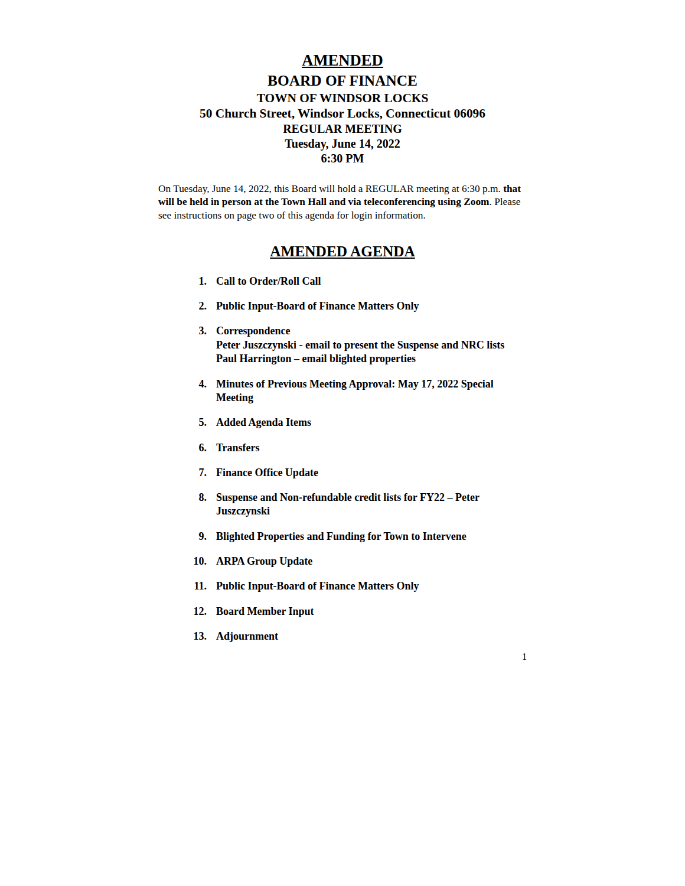AMENDED BOARD OF FINANCE TOWN OF WINDSOR LOCKS 50 Church Street, Windsor Locks, Connecticut 06096 REGULAR MEETING Tuesday, June 14, 2022 6:30 PM
On Tuesday, June 14, 2022, this Board will hold a REGULAR meeting at 6:30 p.m. that will be held in person at the Town Hall and via teleconferencing using Zoom. Please see instructions on page two of this agenda for login information.
AMENDED AGENDA
Call to Order/Roll Call
Public Input-Board of Finance Matters Only
Correspondence Peter Juszczynski - email to present the Suspense and NRC lists Paul Harrington – email blighted properties
Minutes of Previous Meeting Approval: May 17, 2022 Special Meeting
Added Agenda Items
Transfers
Finance Office Update
Suspense and Non-refundable credit lists for FY22 – Peter Juszczynski
Blighted Properties and Funding for Town to Intervene
ARPA Group Update
Public Input-Board of Finance Matters Only
Board Member Input
Adjournment
1